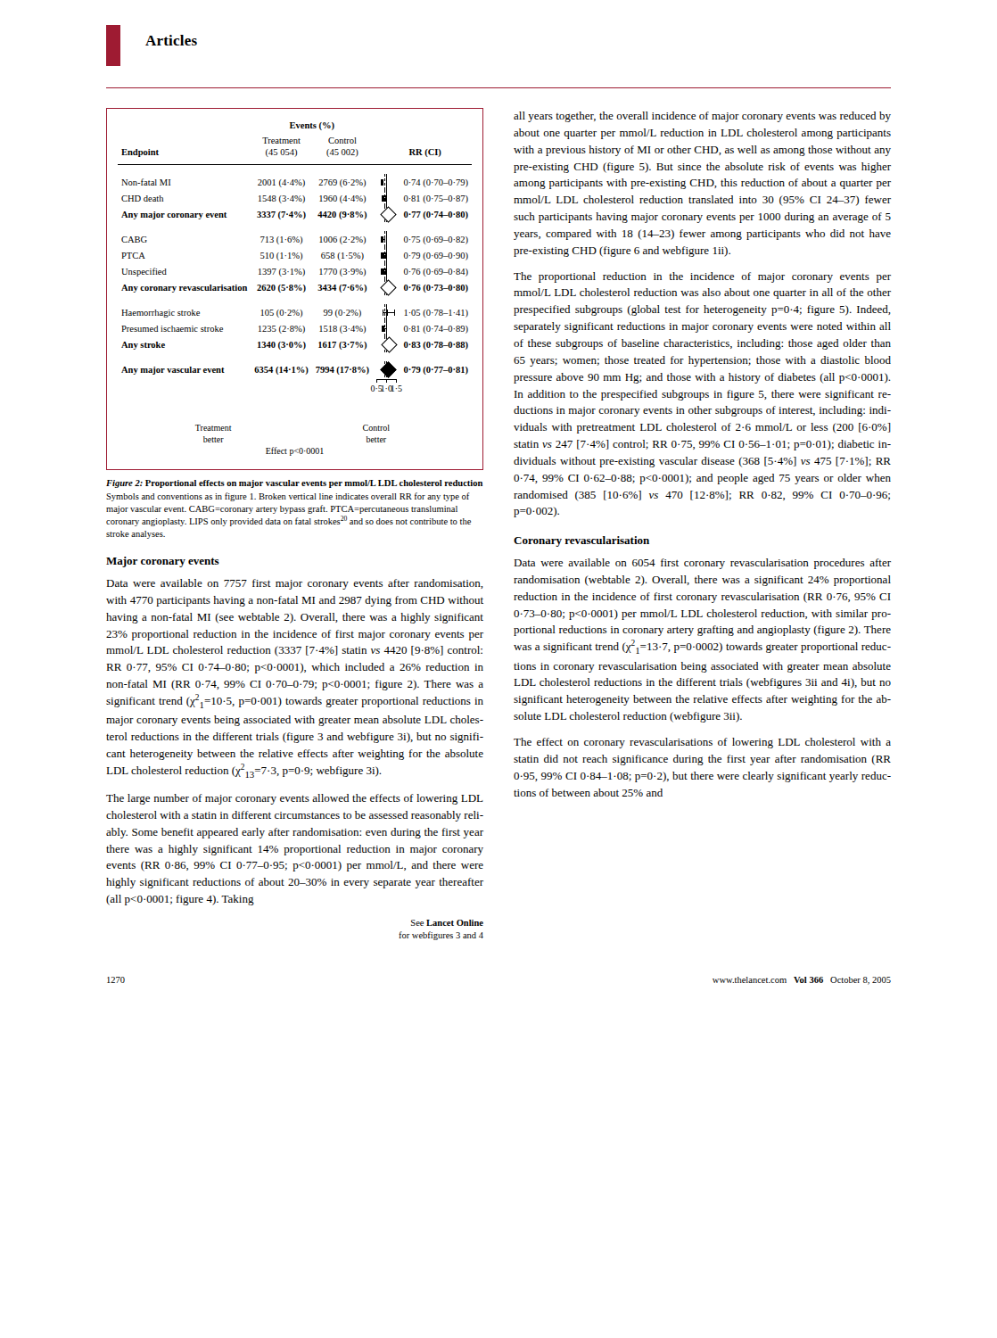Articles
| Endpoint | Events (%) | | RR (CI) |
| --- | --- | --- | --- |
| Treatment (45 054) | Control (45 002) |
| Non-fatal MI | 2001 (4·4%) | 2769 (6·2%) | | 0·74 (0·70–0·79) |
| CHD death | 1548 (3·4%) | 1960 (4·4%) | | 0·81 (0·75–0·87) |
| Any major coronary event | 3337 (7·4%) | 4420 (9·8%) | | 0·77 (0·74–0·80) |
| CABG | 713 (1·6%) | 1006 (2·2%) | | 0·75 (0·69–0·82) |
| PTCA | 510 (1·1%) | 658 (1·5%) | | 0·79 (0·69–0·90) |
| Unspecified | 1397 (3·1%) | 1770 (3·9%) | | 0·76 (0·69–0·84) |
| Any coronary revascularisation | 2620 (5·8%) | 3434 (7·6%) | | 0·76 (0·73–0·80) |
| Haemorrhagic stroke | 105 (0·2%) | 99 (0·2%) | | 1·05 (0·78–1·41) |
| Presumed ischaemic stroke | 1235 (2·8%) | 1518 (3·4%) | | 0·81 (0·74–0·89) |
| Any stroke | 1340 (3·0%) | 1617 (3·7%) | | 0·83 (0·78–0·88) |
| Any major vascular event | 6354 (14·1%) | 7994 (17·8%) | | 0·79 (0·77–0·81) |
| | | | 0·5 1·0 1·5 | |
Treatment
better Control
better
Effect p<0·0001
Figure 2: Proportional effects on major vascular events per mmol/L LDL cholesterol reduction
Symbols and conventions as in figure 1. Broken vertical line indicates overall RR for any type of major vascular event. CABG=coronary artery bypass graft. PTCA=percutaneous transluminal coronary angioplasty. LIPS only provided data on fatal strokes20 and so does not contribute to the stroke analyses.
Major coronary events
Data were available on 7757 first major coronary events after randomisation, with 4770 participants having a non-fatal MI and 2987 dying from CHD without having a non-fatal MI (see webtable 2). Overall, there was a highly significant 23% proportional reduction in the incidence of first major coronary events per mmol/L LDL cholesterol reduction (3337 [7·4%] statin vs 4420 [9·8%] control: RR 0·77, 95% CI 0·74–0·80; p<0·0001), which included a 26% reduction in non-fatal MI (RR 0·74, 99% CI 0·70–0·79; p<0·0001; figure 2). There was a significant trend (χ21=10·5, p=0·001) towards greater proportional reductions in major coronary events being associated with greater mean absolute LDL cholesterol reductions in the different trials (figure 3 and webfigure 3i), but no significant heterogeneity between the relative effects after weighting for the absolute LDL cholesterol reduction (χ213=7·3, p=0·9; webfigure 3i).
The large number of major coronary events allowed the effects of lowering LDL cholesterol with a statin in different circumstances to be assessed reasonably reliably. Some benefit appeared early after randomisation: even during the first year there was a highly significant 14% proportional reduction in major coronary events (RR 0·86, 99% CI 0·77–0·95; p<0·0001) per mmol/L, and there were highly significant reductions of about 20–30% in every separate year thereafter (all p<0·0001; figure 4). Taking
See Lancet Online
for webfigures 3 and 4
all years together, the overall incidence of major coronary events was reduced by about one quarter per mmol/L reduction in LDL cholesterol among participants with a previous history of MI or other CHD, as well as among those without any pre-existing CHD (figure 5). But since the absolute risk of events was higher among participants with pre-existing CHD, this reduction of about a quarter per mmol/L LDL cholesterol reduction translated into 30 (95% CI 24–37) fewer such participants having major coronary events per 1000 during an average of 5 years, compared with 18 (14–23) fewer among participants who did not have pre-existing CHD (figure 6 and webfigure 1ii).
The proportional reduction in the incidence of major coronary events per mmol/L LDL cholesterol reduction was also about one quarter in all of the other prespecified subgroups (global test for heterogeneity p=0·4; figure 5). Indeed, separately significant reductions in major coronary events were noted within all of these subgroups of baseline characteristics, including: those aged older than 65 years; women; those treated for hypertension; those with a diastolic blood pressure above 90 mm Hg; and those with a history of diabetes (all p<0·0001). In addition to the prespecified subgroups in figure 5, there were significant reductions in major coronary events in other subgroups of interest, including: individuals with pretreatment LDL cholesterol of 2·6 mmol/L or less (200 [6·0%] statin vs 247 [7·4%] control; RR 0·75, 99% CI 0·56–1·01; p=0·01); diabetic individuals without pre-existing vascular disease (368 [5·4%] vs 475 [7·1%]; RR 0·74, 99% CI 0·62–0·88; p<0·0001); and people aged 75 years or older when randomised (385 [10·6%] vs 470 [12·8%]; RR 0·82, 99% CI 0·70–0·96; p=0·002).
Coronary revascularisation
Data were available on 6054 first coronary revascularisation procedures after randomisation (webtable 2). Overall, there was a significant 24% proportional reduction in the incidence of first coronary revascularisation (RR 0·76, 95% CI 0·73–0·80; p<0·0001) per mmol/L LDL cholesterol reduction, with similar proportional reductions in coronary artery grafting and angioplasty (figure 2). There was a significant trend (χ21=13·7, p=0·0002) towards greater proportional reductions in coronary revascularisation being associated with greater mean absolute LDL cholesterol reductions in the different trials (webfigures 3ii and 4i), but no significant heterogeneity between the relative effects after weighting for the absolute LDL cholesterol reduction (webfigure 3ii).
The effect on coronary revascularisations of lowering LDL cholesterol with a statin did not reach significance during the first year after randomisation (RR 0·95, 99% CI 0·84–1·08; p=0·2), but there were clearly significant yearly reductions of between about 25% and
1270
www.thelancet.com Vol 366 October 8, 2005